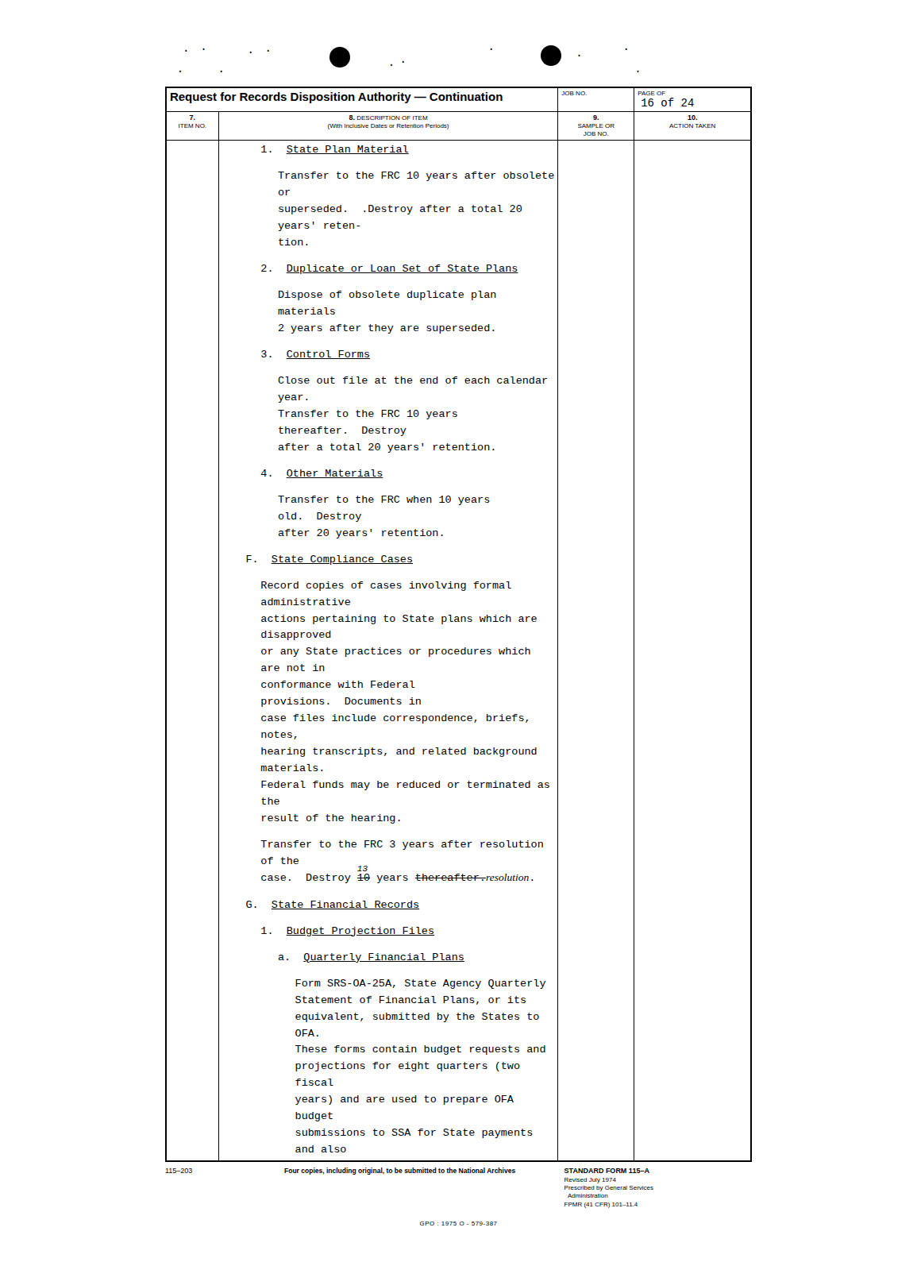. . . . . .
. . .
. . .
| Request for Records Disposition Authority — Continuation | JOB NO. | PAGE OF 16 of 24 |
| 7. ITEM NO. | 8. DESCRIPTION OF ITEM (With Inclusive Dates or Retention Periods) | 9. SAMPLE OR JOB NO. | 10. ACTION TAKEN |
| | 1. State Plan Material Transfer to the FRC 10 years after obsolete or superseded. .Destroy after a total 20 years' reten- tion. 2. Duplicate or Loan Set of State Plans Dispose of obsolete duplicate plan materials 2 years after they are superseded. 3. Control Forms Close out file at the end of each calendar year. Transfer to the FRC 10 years thereafter. Destroy after a total 20 years' retention. 4. Other Materials Transfer to the FRC when 10 years old. Destroy after 20 years' retention. F. State Compliance Cases Record copies of cases involving formal administrative actions pertaining to State plans which are disapproved or any State practices or procedures which are not in conformance with Federal provisions. Documents in case files include correspondence, briefs, notes, hearing transcripts, and related background materials. Federal funds may be reduced or terminated as the result of the hearing. Transfer to the FRC 3 years after resolution of the case. Destroy 13 10 years thereafter. resolution . G. State Financial Records 1. Budget Projection Files a. Quarterly Financial Plans Form SRS-OA-25A, State Agency Quarterly Statement of Financial Plans, or its equivalent, submitted by the States to OFA. These forms contain budget requests and projections for eight quarters (two fiscal years) and are used to prepare OFA budget submissions to SSA for State payments and also | | |
115–203
Four copies, including original, to be submitted to the National Archives
STANDARD FORM 115–A
Revised July 1974
Prescribed by General Services
Administration
FPMR (41 CFR) 101–11.4
GPO : 1975 O - 579-387